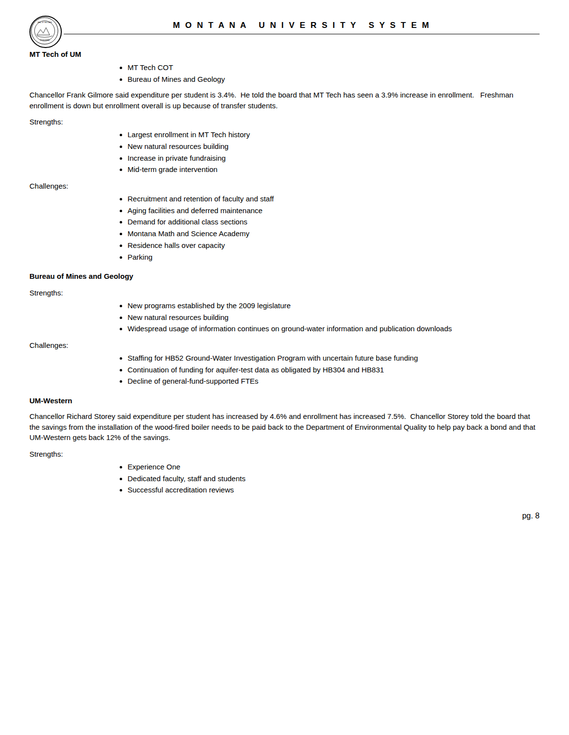SEAL OF THE STATE OF MONTANA
M O N T A N A U N I V E R S I T Y S Y S T E M
MT Tech of UM
MT Tech COT
Bureau of Mines and Geology
Chancellor Frank Gilmore said expenditure per student is 3.4%. He told the board that MT Tech has seen a 3.9% increase in enrollment. Freshman enrollment is down but enrollment overall is up because of transfer students.
Strengths:
Largest enrollment in MT Tech history
New natural resources building
Increase in private fundraising
Mid-term grade intervention
Challenges:
Recruitment and retention of faculty and staff
Aging facilities and deferred maintenance
Demand for additional class sections
Montana Math and Science Academy
Residence halls over capacity
Parking
Bureau of Mines and Geology
Strengths:
New programs established by the 2009 legislature
New natural resources building
Widespread usage of information continues on ground-water information and publication downloads
Challenges:
Staffing for HB52 Ground-Water Investigation Program with uncertain future base funding
Continuation of funding for aquifer-test data as obligated by HB304 and HB831
Decline of general-fund-supported FTEs
UM-Western
Chancellor Richard Storey said expenditure per student has increased by 4.6% and enrollment has increased 7.5%. Chancellor Storey told the board that the savings from the installation of the wood-fired boiler needs to be paid back to the Department of Environmental Quality to help pay back a bond and that UM-Western gets back 12% of the savings.
Strengths:
Experience One
Dedicated faculty, staff and students
Successful accreditation reviews
pg. 8